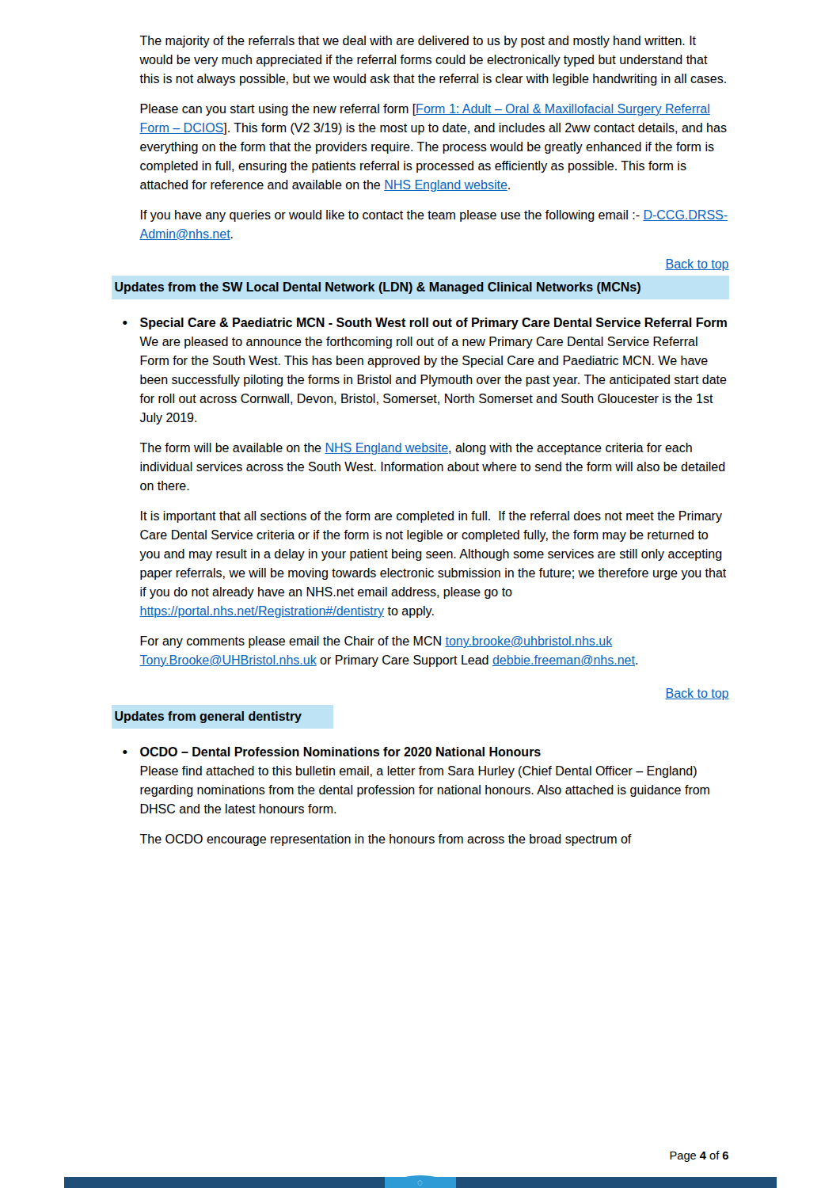The majority of the referrals that we deal with are delivered to us by post and mostly hand written. It would be very much appreciated if the referral forms could be electronically typed but understand that this is not always possible, but we would ask that the referral is clear with legible handwriting in all cases.
Please can you start using the new referral form [Form 1: Adult – Oral & Maxillofacial Surgery Referral Form – DCIOS]. This form (V2 3/19) is the most up to date, and includes all 2ww contact details, and has everything on the form that the providers require. The process would be greatly enhanced if the form is completed in full, ensuring the patients referral is processed as efficiently as possible. This form is attached for reference and available on the NHS England website.
If you have any queries or would like to contact the team please use the following email :- D-CCG.DRSS-Admin@nhs.net.
Back to top
Updates from the SW Local Dental Network (LDN) & Managed Clinical Networks (MCNs)
Special Care & Paediatric MCN - South West roll out of Primary Care Dental Service Referral Form
We are pleased to announce the forthcoming roll out of a new Primary Care Dental Service Referral Form for the South West. This has been approved by the Special Care and Paediatric MCN. We have been successfully piloting the forms in Bristol and Plymouth over the past year. The anticipated start date for roll out across Cornwall, Devon, Bristol, Somerset, North Somerset and South Gloucester is the 1st July 2019.
The form will be available on the NHS England website, along with the acceptance criteria for each individual services across the South West. Information about where to send the form will also be detailed on there.
It is important that all sections of the form are completed in full. If the referral does not meet the Primary Care Dental Service criteria or if the form is not legible or completed fully, the form may be returned to you and may result in a delay in your patient being seen. Although some services are still only accepting paper referrals, we will be moving towards electronic submission in the future; we therefore urge you that if you do not already have an NHS.net email address, please go to https://portal.nhs.net/Registration#/dentistry to apply.
For any comments please email the Chair of the MCN tony.brooke@uhbristol.nhs.uk Tony.Brooke@UHBristol.nhs.uk or Primary Care Support Lead debbie.freeman@nhs.net.
Back to top
Updates from general dentistry
OCDO – Dental Profession Nominations for 2020 National Honours
Please find attached to this bulletin email, a letter from Sara Hurley (Chief Dental Officer – England) regarding nominations from the dental profession for national honours. Also attached is guidance from DHSC and the latest honours form.
The OCDO encourage representation in the honours from across the broad spectrum of
Page 4 of 6
◌